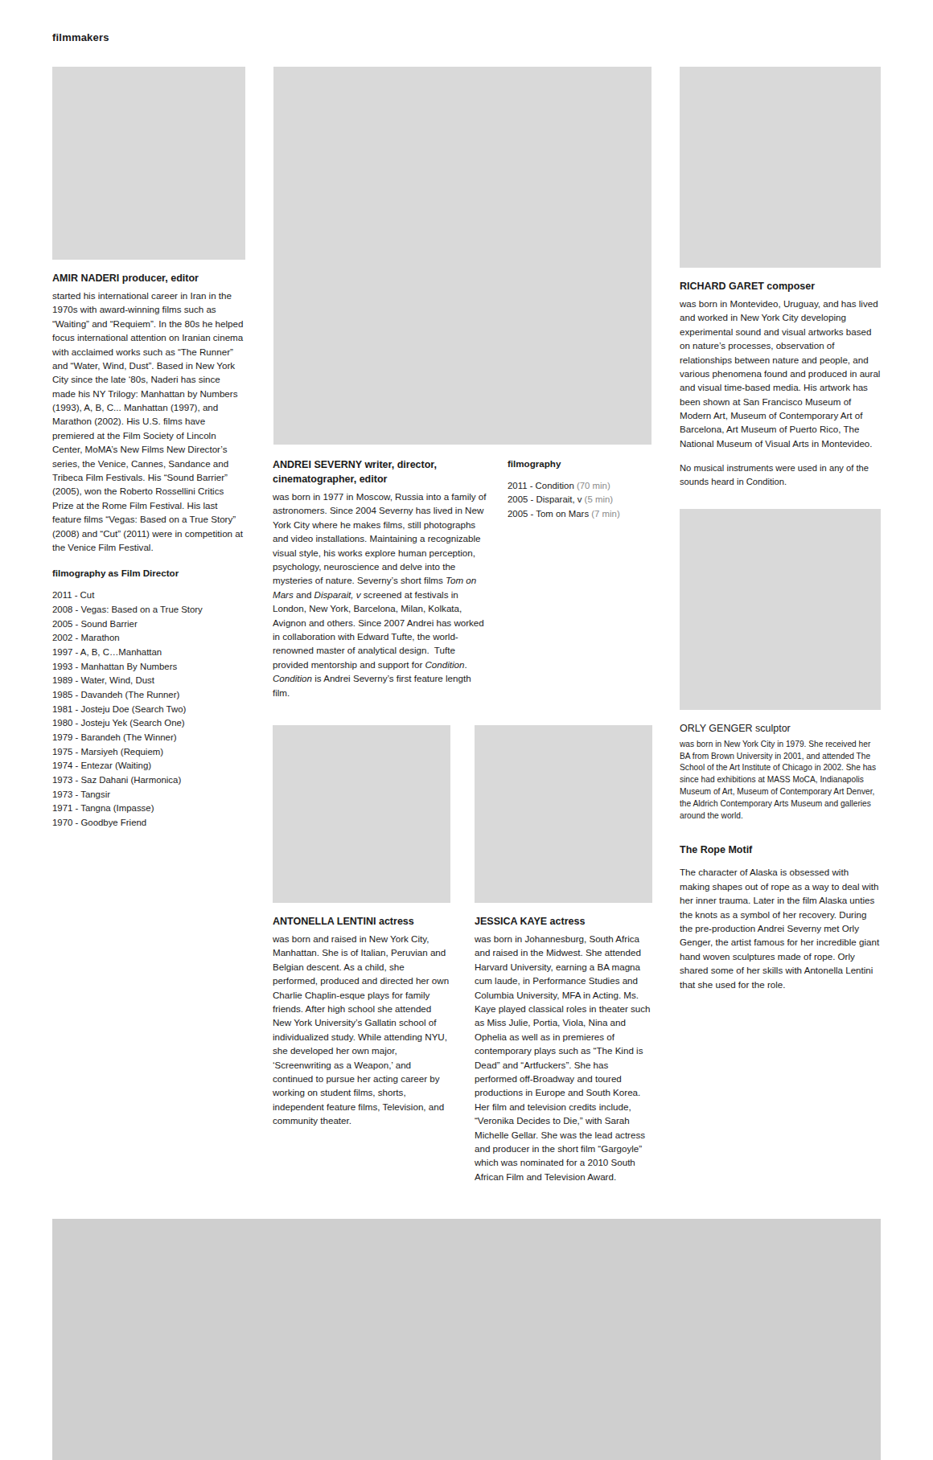filmmakers
AMIR NADERI producer, editor
started his international career in Iran in the 1970s with award-winning films such as “Waiting” and “Requiem”. In the 80s he helped focus international attention on Iranian cinema with acclaimed works such as “The Runner” and “Water, Wind, Dust”. Based in New York City since the late ‘80s, Naderi has since made his NY Trilogy: Manhattan by Numbers (1993), A, B, C... Manhattan (1997), and Marathon (2002). His U.S. films have premiered at the Film Society of Lincoln Center, MoMA’s New Films New Director’s series, the Venice, Cannes, Sandance and Tribeca Film Festivals. His “Sound Barrier” (2005), won the Roberto Rossellini Critics Prize at the Rome Film Festival. His last feature films “Vegas: Based on a True Story” (2008) and “Cut” (2011) were in competition at the Venice Film Festival.
filmography as Film Director
2011 - Cut
2008 - Vegas: Based on a True Story
2005 - Sound Barrier
2002 - Marathon
1997 - A, B, C…Manhattan
1993 - Manhattan By Numbers
1989 - Water, Wind, Dust
1985 - Davandeh (The Runner)
1981 - Josteju Doe (Search Two)
1980 - Josteju Yek (Search One)
1979 - Barandeh (The Winner)
1975 - Marsiyeh (Requiem)
1974 - Entezar (Waiting)
1973 - Saz Dahani (Harmonica)
1973 - Tangsir
1971 - Tangna (Impasse)
1970 - Goodbye Friend
ANDREI SEVERNY writer, director, cinematographer, editor
was born in 1977 in Moscow, Russia into a family of astronomers. Since 2004 Severny has lived in New York City where he makes films, still photographs and video installations. Maintaining a recognizable visual style, his works explore human perception, psychology, neuroscience and delve into the mysteries of nature. Severny’s short films Tom on Mars and Disparait, v screened at festivals in London, New York, Barcelona, Milan, Kolkata, Avignon and others. Since 2007 Andrei has worked in collaboration with Edward Tufte, the world-renowned master of analytical design. Tufte provided mentorship and support for Condition. Condition is Andrei Severny’s first feature length film.
filmography
2011 - Condition (70 min)
2005 - Disparait, v (5 min)
2005 - Tom on Mars (7 min)
ANTONELLA LENTINI actress
was born and raised in New York City, Manhattan. She is of Italian, Peruvian and Belgian descent. As a child, she performed, produced and directed her own Charlie Chaplin-esque plays for family friends. After high school she attended New York University’s Gallatin school of individualized study. While attending NYU, she developed her own major, ‘Screenwriting as a Weapon,’ and continued to pursue her acting career by working on student films, shorts, independent feature films, Television, and community theater.
JESSICA KAYE actress
was born in Johannesburg, South Africa and raised in the Midwest. She attended Harvard University, earning a BA magna cum laude, in Performance Studies and Columbia University, MFA in Acting. Ms. Kaye played classical roles in theater such as Miss Julie, Portia, Viola, Nina and Ophelia as well as in premieres of contemporary plays such as “The Kind is Dead” and “Artfuckers”. She has performed off-Broadway and toured productions in Europe and South Korea. Her film and television credits include, “Veronika Decides to Die,” with Sarah Michelle Gellar. She was the lead actress and producer in the short film “Gargoyle” which was nominated for a 2010 South African Film and Television Award.
RICHARD GARET composer
was born in Montevideo, Uruguay, and has lived and worked in New York City developing experimental sound and visual artworks based on nature’s processes, observation of relationships between nature and people, and various phenomena found and produced in aural and visual time-based media. His artwork has been shown at San Francisco Museum of Modern Art, Museum of Contemporary Art of Barcelona, Art Museum of Puerto Rico, The National Museum of Visual Arts in Montevideo.
No musical instruments were used in any of the sounds heard in Condition.
ORLY GENGER sculptor
was born in New York City in 1979. She received her BA from Brown University in 2001, and attended The School of the Art Institute of Chicago in 2002. She has since had exhibitions at MASS MoCA, Indianapolis Museum of Art, Museum of Contemporary Art Denver, the Aldrich Contemporary Arts Museum and galleries around the world.
The Rope Motif
The character of Alaska is obsessed with making shapes out of rope as a way to deal with her inner trauma. Later in the film Alaska unties the knots as a symbol of her recovery. During the pre-production Andrei Severny met Orly Genger, the artist famous for her incredible giant hand woven sculptures made of rope. Orly shared some of her skills with Antonella Lentini that she used for the role.